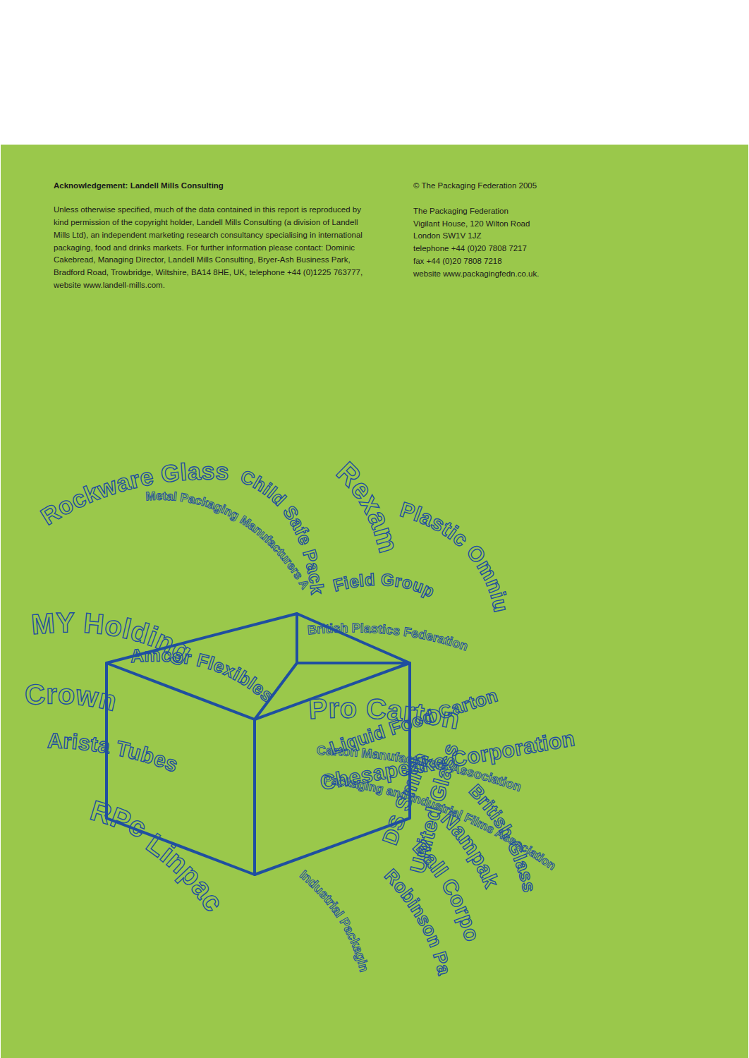Acknowledgement: Landell Mills Consulting
Unless otherwise specified, much of the data contained in this report is reproduced by kind permission of the copyright holder, Landell Mills Consulting (a division of Landell Mills Ltd), an independent marketing research consultancy specialising in international packaging, food and drinks markets. For further information please contact: Dominic Cakebread, Managing Director, Landell Mills Consulting, Bryer-Ash Business Park, Bradford Road, Trowbridge, Wiltshire, BA14 8HE, UK, telephone +44 (0)1225 763777, website www.landell-mills.com.
© The Packaging Federation 2005
The Packaging Federation
Vigilant House, 120 Wilton Road
London SW1V 1JZ
telephone +44 (0)20 7808 7217
fax +44 (0)20 7808 7218
website www.packagingfedn.co.uk.
Rockware Glass Metal Packaging Manufacturers Association Child Safe Packaging Group Rexam Plastic Omnium Field Group British Plastics Federation MY Holdings Amcor Flexibles Europe Crown Arista Tubes Pro Carton Carton Manufacturers Association Packaging and Industrial Films Association RPc Linpac Industrial Packaging Association Robinson Packaging Ball Corporation Nampak British Glass Liquid Food Carton Chesapeake Corporation DS Smith United Glass